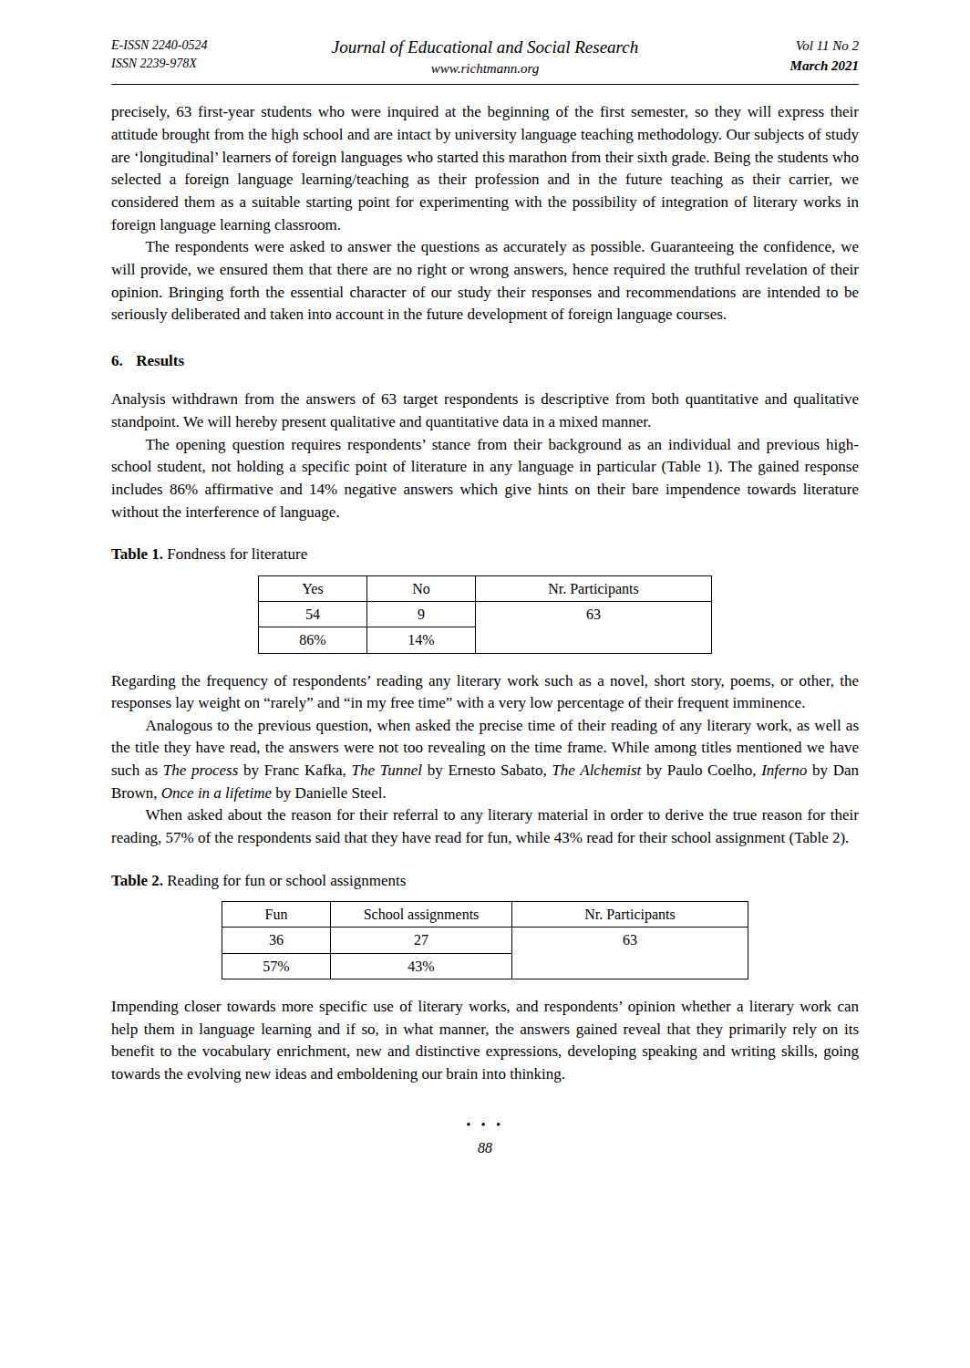| E-ISSN 2240-0524 ISSN 2239-978X | Journal of Educational and Social Research www.richtmann.org | Vol 11 No 2 March 2021 |
precisely, 63 first-year students who were inquired at the beginning of the first semester, so they will express their attitude brought from the high school and are intact by university language teaching methodology. Our subjects of study are ‘longitudinal’ learners of foreign languages who started this marathon from their sixth grade. Being the students who selected a foreign language learning/teaching as their profession and in the future teaching as their carrier, we considered them as a suitable starting point for experimenting with the possibility of integration of literary works in foreign language learning classroom.
The respondents were asked to answer the questions as accurately as possible. Guaranteeing the confidence, we will provide, we ensured them that there are no right or wrong answers, hence required the truthful revelation of their opinion. Bringing forth the essential character of our study their responses and recommendations are intended to be seriously deliberated and taken into account in the future development of foreign language courses.
6. Results
Analysis withdrawn from the answers of 63 target respondents is descriptive from both quantitative and qualitative standpoint. We will hereby present qualitative and quantitative data in a mixed manner.
The opening question requires respondents’ stance from their background as an individual and previous high-school student, not holding a specific point of literature in any language in particular (Table 1). The gained response includes 86% affirmative and 14% negative answers which give hints on their bare impendence towards literature without the interference of language.
Table 1. Fondness for literature
| Yes | No | Nr. Participants |
| 54 | 9 | 63 |
| 86% | 14% |
Regarding the frequency of respondents’ reading any literary work such as a novel, short story, poems, or other, the responses lay weight on “rarely” and “in my free time” with a very low percentage of their frequent imminence.
Analogous to the previous question, when asked the precise time of their reading of any literary work, as well as the title they have read, the answers were not too revealing on the time frame. While among titles mentioned we have such as The process by Franc Kafka, The Tunnel by Ernesto Sabato, The Alchemist by Paulo Coelho, Inferno by Dan Brown, Once in a lifetime by Danielle Steel.
When asked about the reason for their referral to any literary material in order to derive the true reason for their reading, 57% of the respondents said that they have read for fun, while 43% read for their school assignment (Table 2).
Table 2. Reading for fun or school assignments
| Fun | School assignments | Nr. Participants |
| 36 | 27 | 63 |
| 57% | 43% |
Impending closer towards more specific use of literary works, and respondents’ opinion whether a literary work can help them in language learning and if so, in what manner, the answers gained reveal that they primarily rely on its benefit to the vocabulary enrichment, new and distinctive expressions, developing speaking and writing skills, going towards the evolving new ideas and emboldening our brain into thinking.
• • •
88